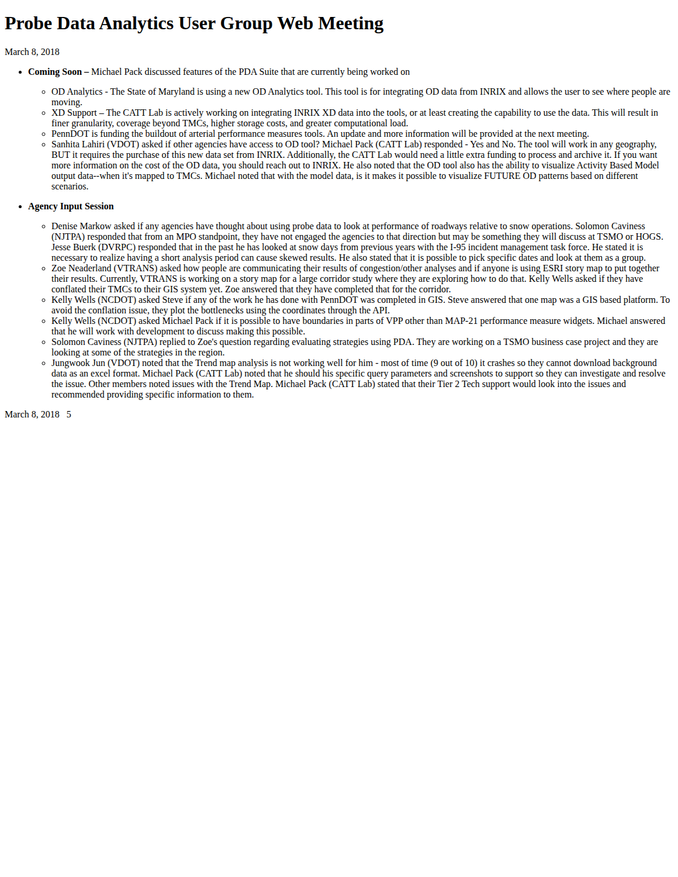Probe Data Analytics User Group Web Meeting
March 8, 2018
Coming Soon – Michael Pack discussed features of the PDA Suite that are currently being worked on
OD Analytics - The State of Maryland is using a new OD Analytics tool. This tool is for integrating OD data from INRIX and allows the user to see where people are moving.
XD Support – The CATT Lab is actively working on integrating INRIX XD data into the tools, or at least creating the capability to use the data. This will result in finer granularity, coverage beyond TMCs, higher storage costs, and greater computational load.
PennDOT is funding the buildout of arterial performance measures tools. An update and more information will be provided at the next meeting.
Sanhita Lahiri (VDOT) asked if other agencies have access to OD tool? Michael Pack (CATT Lab) responded - Yes and No. The tool will work in any geography, BUT it requires the purchase of this new data set from INRIX. Additionally, the CATT Lab would need a little extra funding to process and archive it. If you want more information on the cost of the OD data, you should reach out to INRIX. He also noted that the OD tool also has the ability to visualize Activity Based Model output data--when it's mapped to TMCs. Michael noted that with the model data, is it makes it possible to visualize FUTURE OD patterns based on different scenarios.
Agency Input Session
Denise Markow asked if any agencies have thought about using probe data to look at performance of roadways relative to snow operations. Solomon Caviness (NJTPA) responded that from an MPO standpoint, they have not engaged the agencies to that direction but may be something they will discuss at TSMO or HOGS. Jesse Buerk (DVRPC) responded that in the past he has looked at snow days from previous years with the I-95 incident management task force. He stated it is necessary to realize having a short analysis period can cause skewed results. He also stated that it is possible to pick specific dates and look at them as a group.
Zoe Neaderland (VTRANS) asked how people are communicating their results of congestion/other analyses and if anyone is using ESRI story map to put together their results. Currently, VTRANS is working on a story map for a large corridor study where they are exploring how to do that. Kelly Wells asked if they have conflated their TMCs to their GIS system yet. Zoe answered that they have completed that for the corridor.
Kelly Wells (NCDOT) asked Steve if any of the work he has done with PennDOT was completed in GIS. Steve answered that one map was a GIS based platform. To avoid the conflation issue, they plot the bottlenecks using the coordinates through the API.
Kelly Wells (NCDOT) asked Michael Pack if it is possible to have boundaries in parts of VPP other than MAP-21 performance measure widgets. Michael answered that he will work with development to discuss making this possible.
Solomon Caviness (NJTPA) replied to Zoe's question regarding evaluating strategies using PDA. They are working on a TSMO business case project and they are looking at some of the strategies in the region.
Jungwook Jun (VDOT) noted that the Trend map analysis is not working well for him - most of time (9 out of 10) it crashes so they cannot download background data as an excel format. Michael Pack (CATT Lab) noted that he should his specific query parameters and screenshots to support so they can investigate and resolve the issue. Other members noted issues with the Trend Map. Michael Pack (CATT Lab) stated that their Tier 2 Tech support would look into the issues and recommended providing specific information to them.
March 8, 2018 5